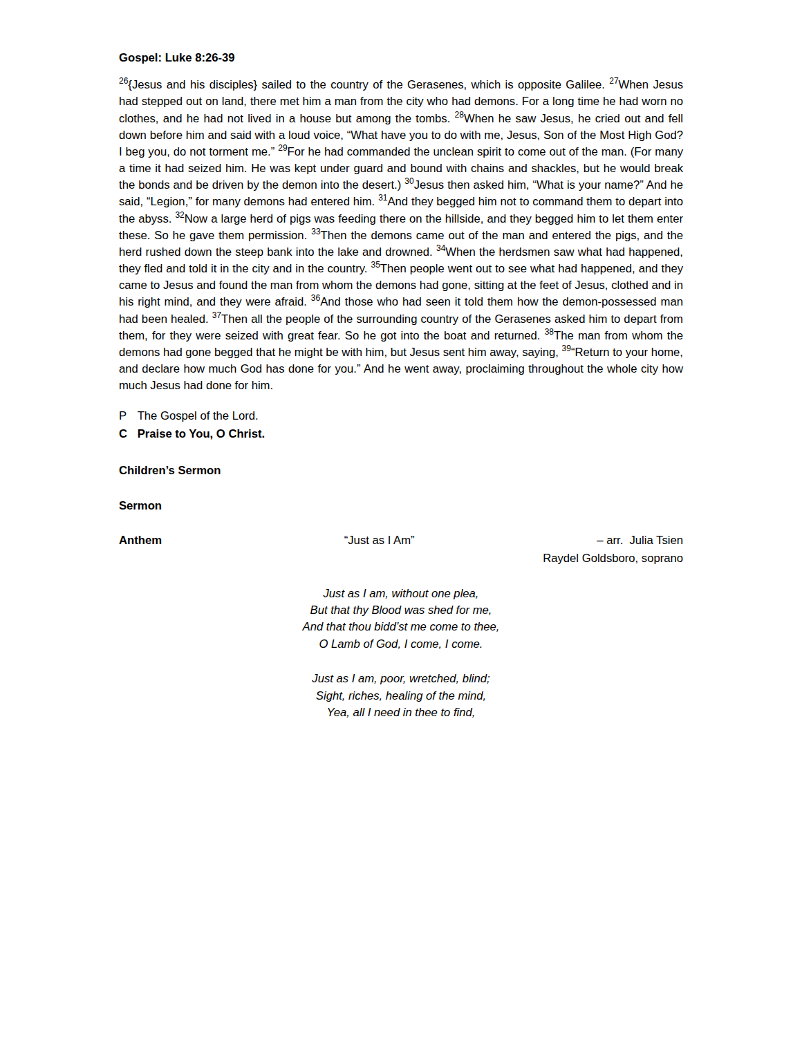Gospel: Luke 8:26-39
26{Jesus and his disciples} sailed to the country of the Gerasenes, which is opposite Galilee. 27When Jesus had stepped out on land, there met him a man from the city who had demons. For a long time he had worn no clothes, and he had not lived in a house but among the tombs. 28When he saw Jesus, he cried out and fell down before him and said with a loud voice, “What have you to do with me, Jesus, Son of the Most High God? I beg you, do not torment me.” 29For he had commanded the unclean spirit to come out of the man. (For many a time it had seized him. He was kept under guard and bound with chains and shackles, but he would break the bonds and be driven by the demon into the desert.) 30Jesus then asked him, “What is your name?” And he said, “Legion,” for many demons had entered him. 31And they begged him not to command them to depart into the abyss. 32Now a large herd of pigs was feeding there on the hillside, and they begged him to let them enter these. So he gave them permission. 33Then the demons came out of the man and entered the pigs, and the herd rushed down the steep bank into the lake and drowned. 34When the herdsmen saw what had happened, they fled and told it in the city and in the country. 35Then people went out to see what had happened, and they came to Jesus and found the man from whom the demons had gone, sitting at the feet of Jesus, clothed and in his right mind, and they were afraid. 36And those who had seen it told them how the demon-possessed man had been healed. 37Then all the people of the surrounding country of the Gerasenes asked him to depart from them, for they were seized with great fear. So he got into the boat and returned. 38The man from whom the demons had gone begged that he might be with him, but Jesus sent him away, saying, 39“Return to your home, and declare how much God has done for you.” And he went away, proclaiming throughout the whole city how much Jesus had done for him.
| P | The Gospel of the Lord. |
| C | Praise to You, O Christ. |
Children’s Sermon
Sermon
Anthem “Just as I Am” – arr. Julia Tsien
Raydel Goldsboro, soprano
Just as I am, without one plea,
But that thy Blood was shed for me,
And that thou bidd’st me come to thee,
O Lamb of God, I come, I come.
Just as I am, poor, wretched, blind;
Sight, riches, healing of the mind,
Yea, all I need in thee to find,